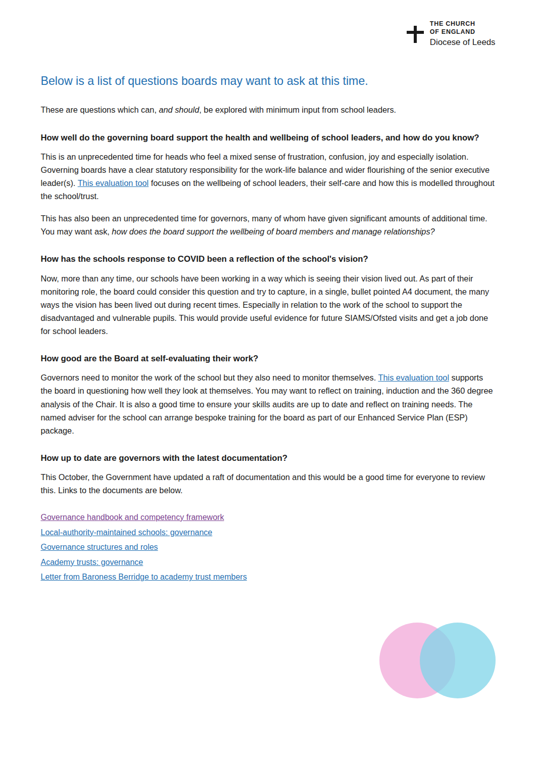The Church
of England
Diocese of Leeds
Below is a list of questions boards may want to ask at this time.
These are questions which can, and should, be explored with minimum input from school leaders.
How well do the governing board support the health and wellbeing of school leaders, and how do you know?
This is an unprecedented time for heads who feel a mixed sense of frustration, confusion, joy and especially isolation. Governing boards have a clear statutory responsibility for the work-life balance and wider flourishing of the senior executive leader(s). This evaluation tool focuses on the wellbeing of school leaders, their self-care and how this is modelled throughout the school/trust.
This has also been an unprecedented time for governors, many of whom have given significant amounts of additional time. You may want ask, how does the board support the wellbeing of board members and manage relationships?
How has the schools response to COVID been a reflection of the school's vision?
Now, more than any time, our schools have been working in a way which is seeing their vision lived out. As part of their monitoring role, the board could consider this question and try to capture, in a single, bullet pointed A4 document, the many ways the vision has been lived out during recent times. Especially in relation to the work of the school to support the disadvantaged and vulnerable pupils. This would provide useful evidence for future SIAMS/Ofsted visits and get a job done for school leaders.
How good are the Board at self-evaluating their work?
Governors need to monitor the work of the school but they also need to monitor themselves. This evaluation tool supports the board in questioning how well they look at themselves. You may want to reflect on training, induction and the 360 degree analysis of the Chair. It is also a good time to ensure your skills audits are up to date and reflect on training needs. The named adviser for the school can arrange bespoke training for the board as part of our Enhanced Service Plan (ESP) package.
How up to date are governors with the latest documentation?
This October, the Government have updated a raft of documentation and this would be a good time for everyone to review this. Links to the documents are below.
Governance handbook and competency framework Local-authority-maintained schools: governance Governance structures and roles Academy trusts: governance Letter from Baroness Berridge to academy trust members